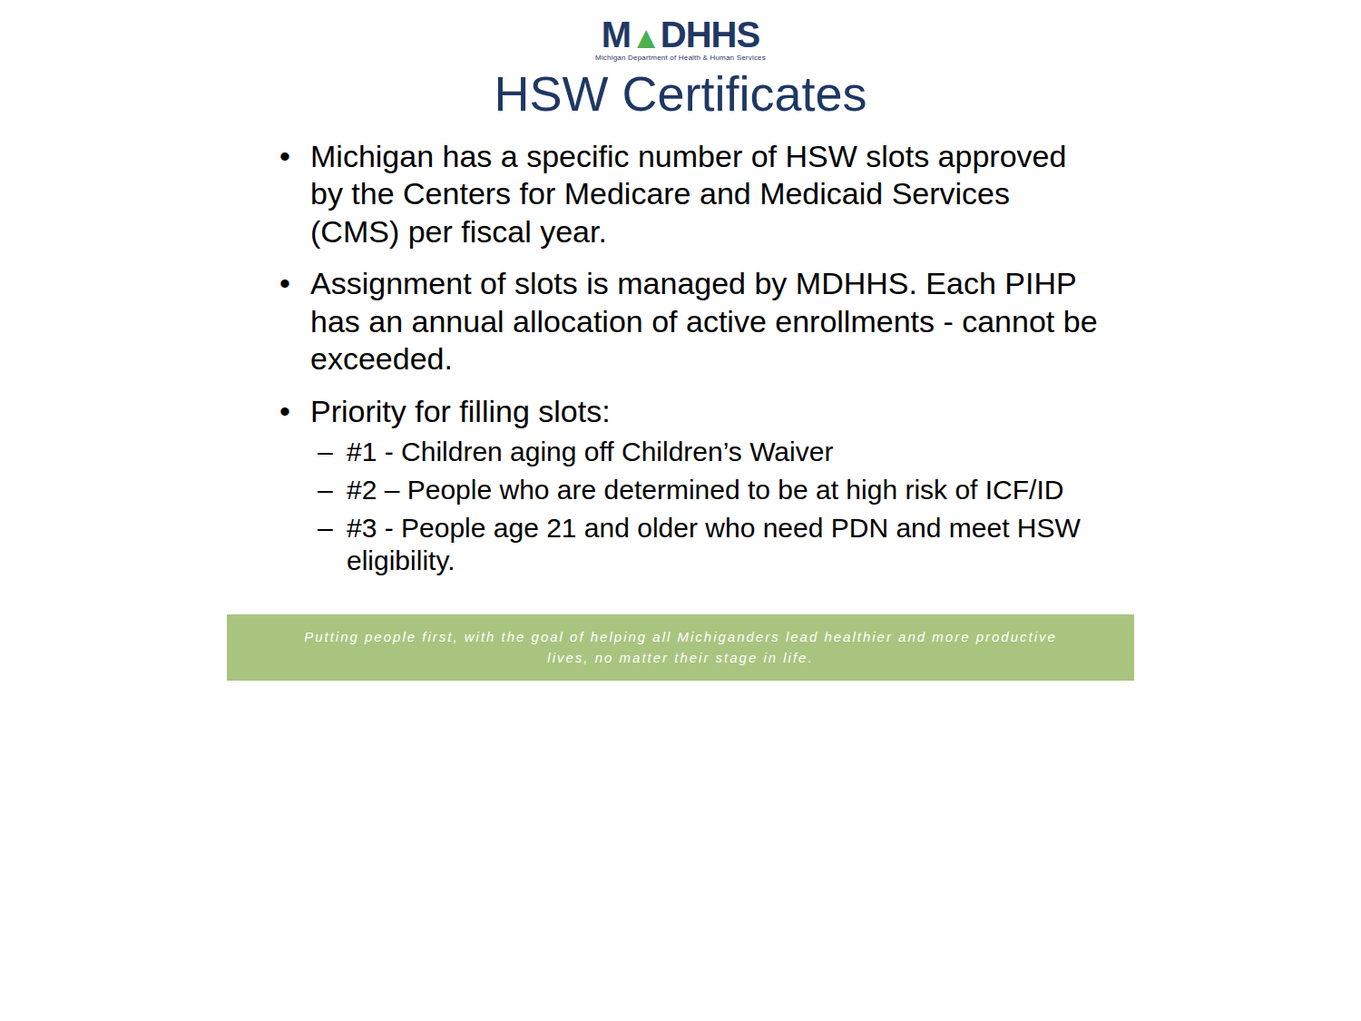M▲DHHS
Michigan Department of Health & Human Services
HSW Certificates
Michigan has a specific number of HSW slots approved by the Centers for Medicare and Medicaid Services (CMS) per fiscal year.
Assignment of slots is managed by MDHHS. Each PIHP has an annual allocation of active enrollments - cannot be exceeded.
Priority for filling slots:
#1 - Children aging off Children’s Waiver
#2 – People who are determined to be at high risk of ICF/ID
#3 - People age 21 and older who need PDN and meet HSW eligibility.
Putting people first, with the goal of helping all Michiganders lead healthier and more productive lives, no matter their stage in life.